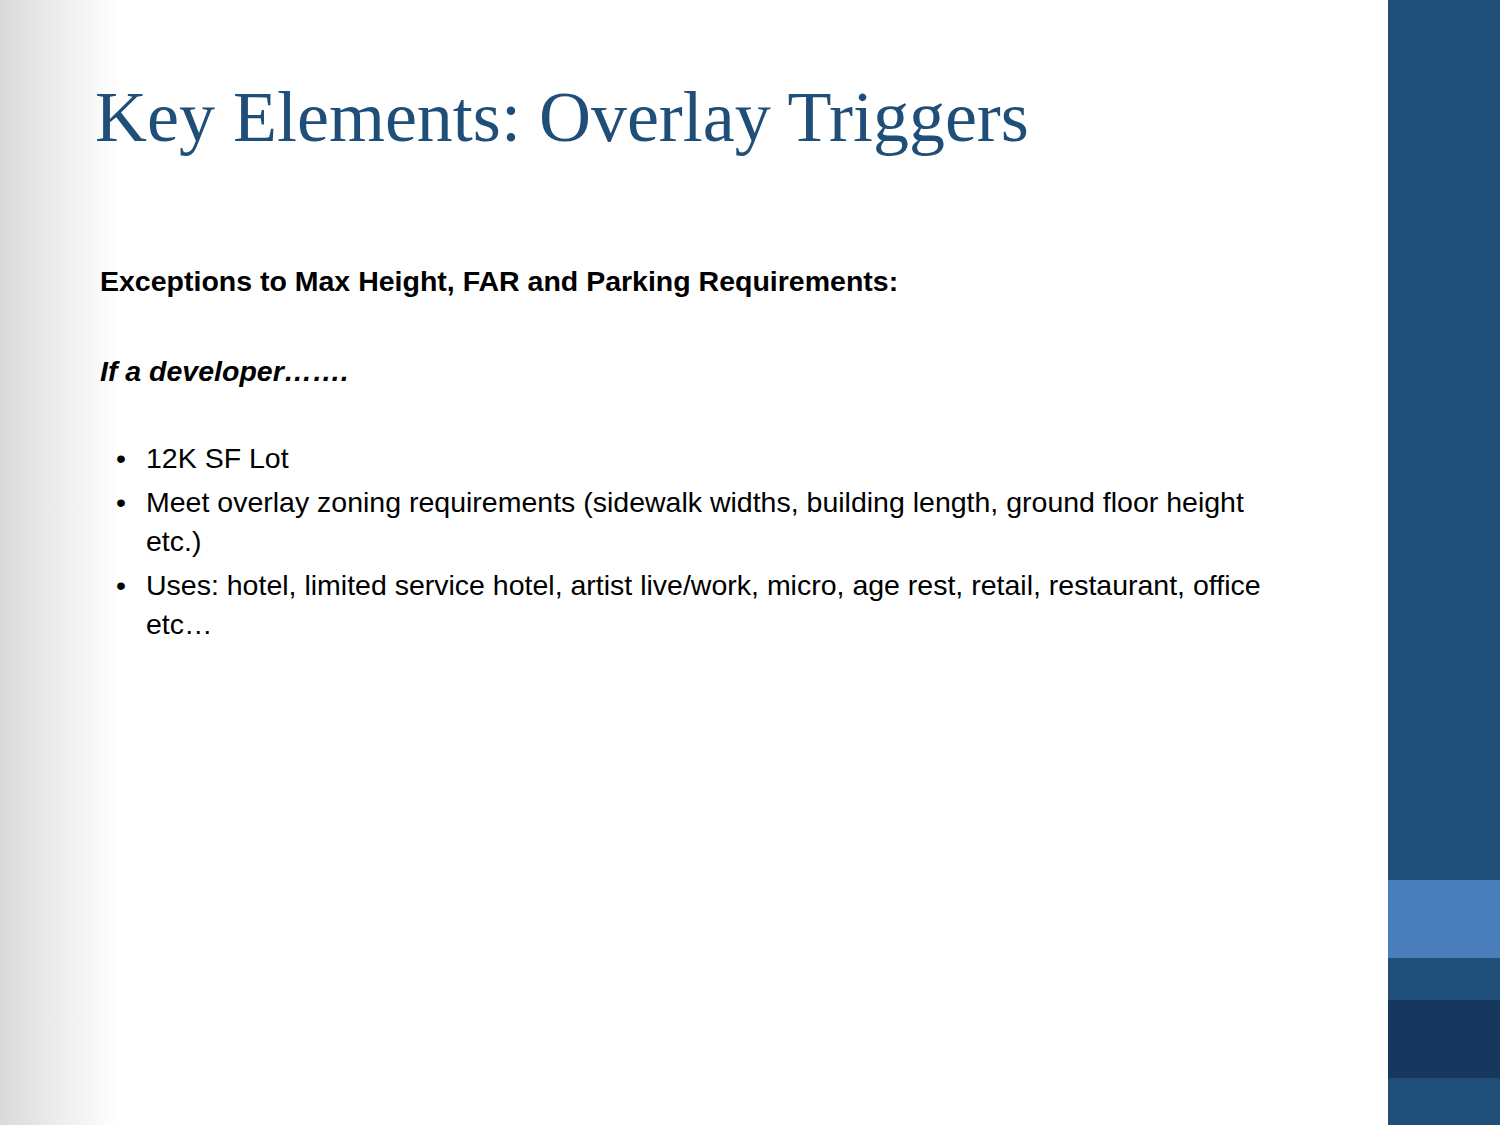Key Elements: Overlay Triggers
Exceptions to Max Height, FAR and Parking Requirements:
If a developer…….
12K SF Lot
Meet overlay zoning requirements (sidewalk widths, building length, ground floor height etc.)
Uses: hotel, limited service hotel, artist live/work, micro, age rest, retail, restaurant, office etc…